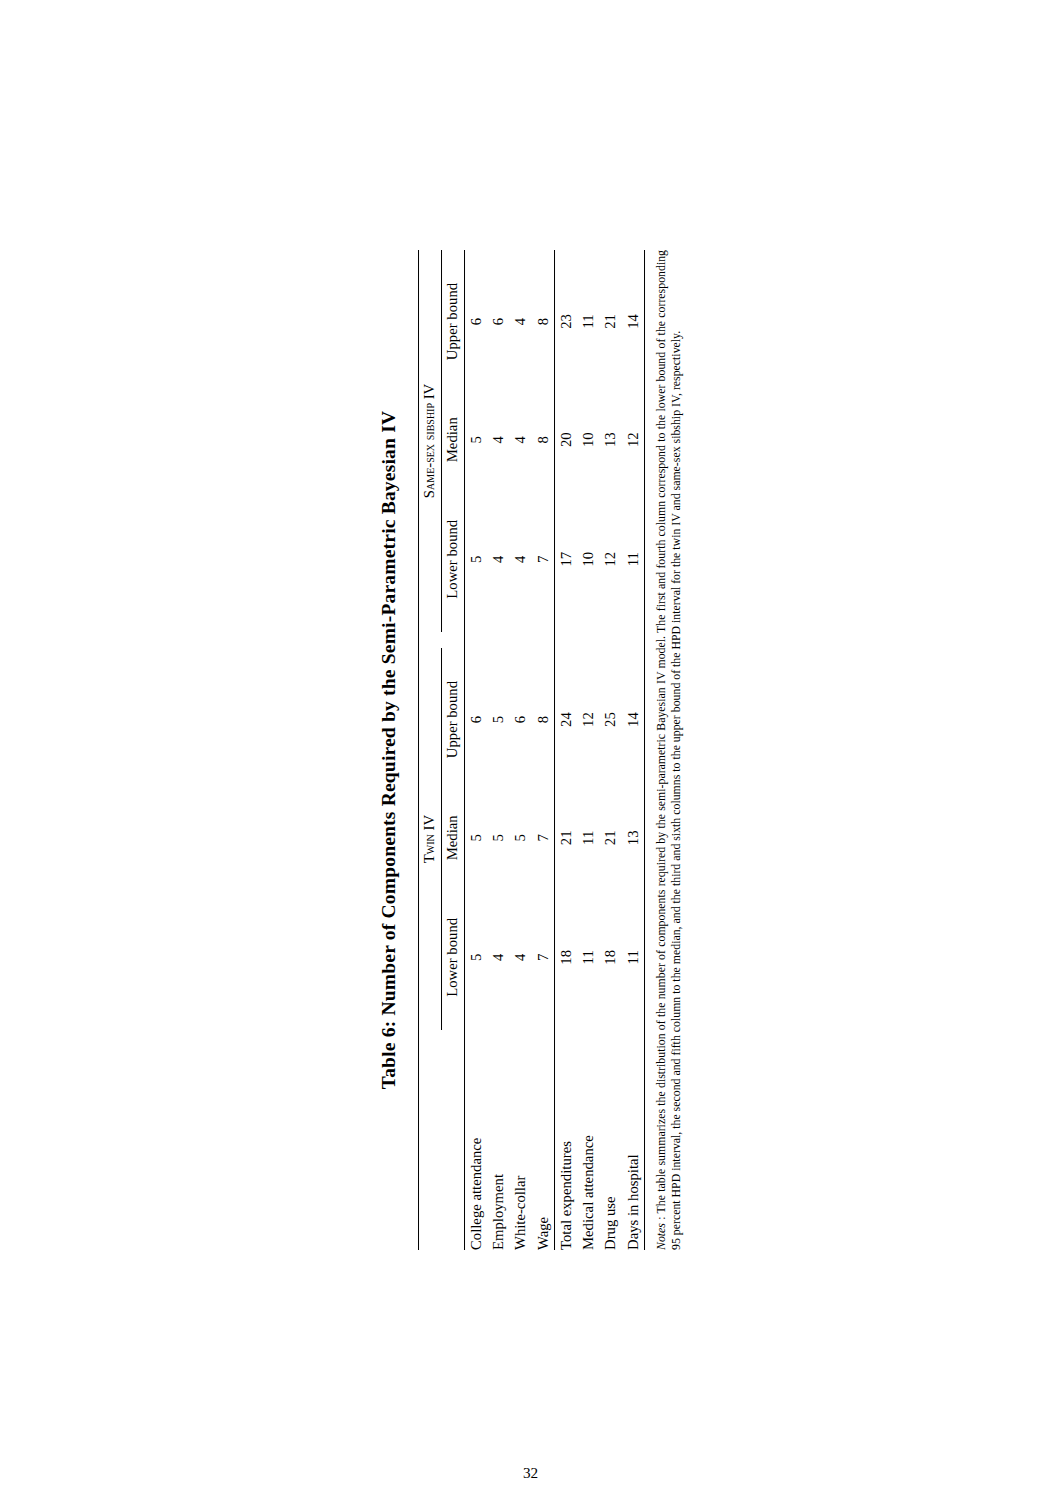Table 6: Number of Components Required by the Semi-Parametric Bayesian IV
| | Twin IV | | Same-sex sibship IV |
| --- | --- | --- | --- |
| | Lower bound | Median | Upper bound | | Lower bound | Median | Upper bound |
| College attendance | 5 | 5 | 6 | | 5 | 5 | 6 |
| Employment | 4 | 5 | 5 | | 4 | 4 | 6 |
| White-collar | 4 | 5 | 6 | | 4 | 4 | 4 |
| Wage | 7 | 7 | 8 | | 7 | 8 | 8 |
| Total expenditures | 18 | 21 | 24 | | 17 | 20 | 23 |
| Medical attendance | 11 | 11 | 12 | | 10 | 10 | 11 |
| Drug use | 18 | 21 | 25 | | 12 | 13 | 21 |
| Days in hospital | 11 | 13 | 14 | | 11 | 12 | 14 |
Notes : The table summarizes the distribution of the number of components required by the semi-parametric Bayesian IV model. The first and fourth column correspond to the lower bound of the corresponding 95 percent HPD interval, the second and fifth column to the median, and the third and sixth columns to the upper bound of the HPD interval for the twin IV and same-sex sibship IV, respectively.
32